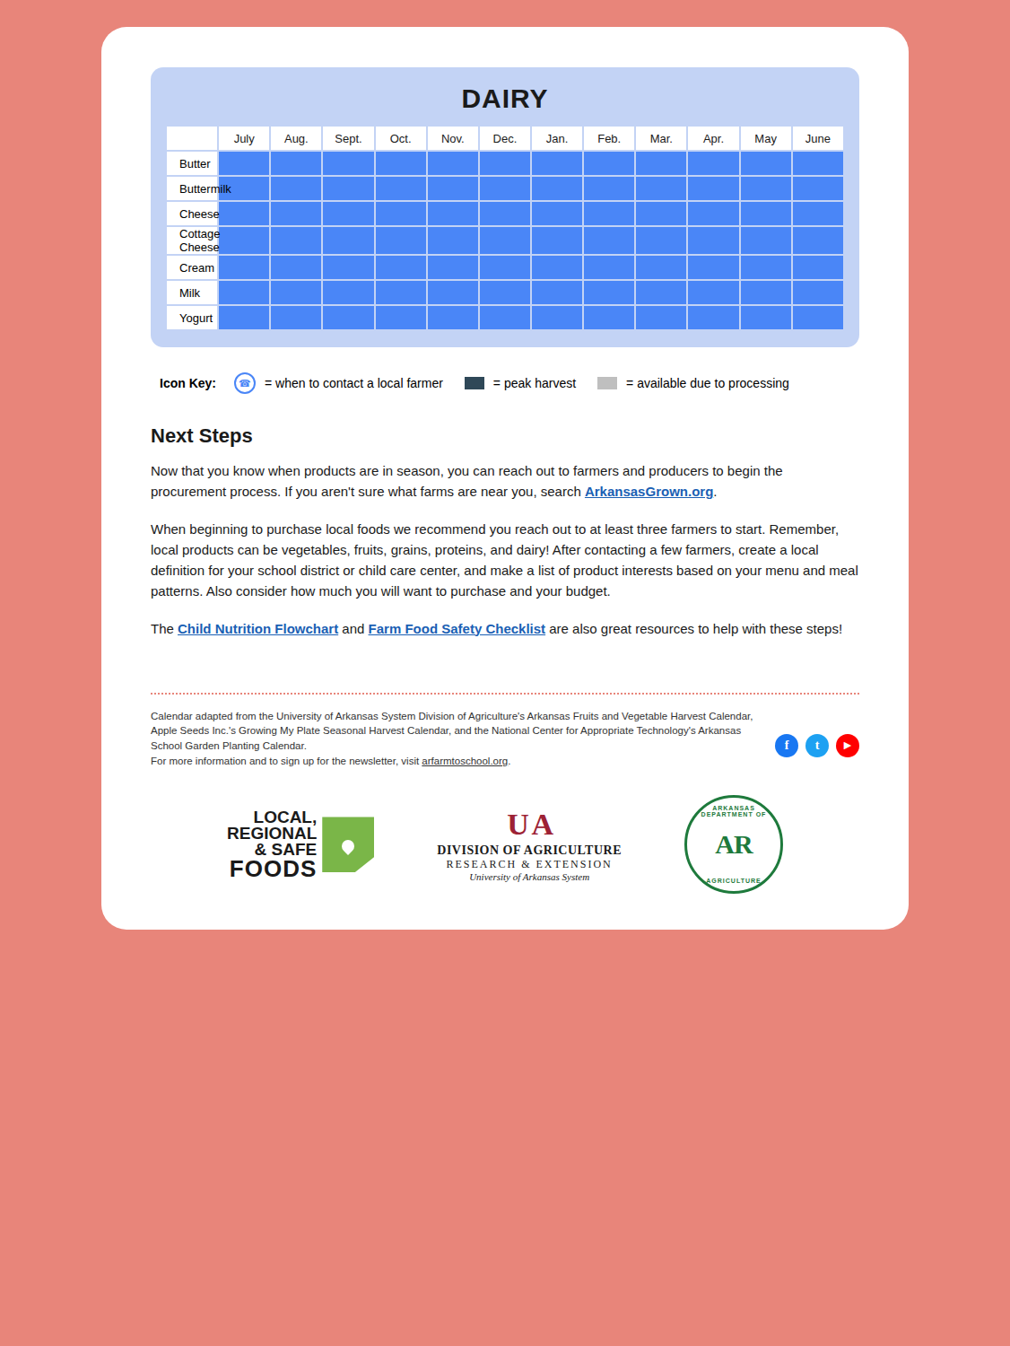DAIRY
| | July | Aug. | Sept. | Oct. | Nov. | Dec. | Jan. | Feb. | Mar. | Apr. | May | June |
| --- | --- | --- | --- | --- | --- | --- | --- | --- | --- | --- | --- | --- |
| Butter | | | | | | | | | | | | |
| Buttermilk | | | | | | | | | | | | |
| Cheese | | | | | | | | | | | | |
| Cottage Cheese | | | | | | | | | | | | |
| Cream | | | | | | | | | | | | |
| Milk | | | | | | | | | | | | |
| Yogurt | | | | | | | | | | | | |
Icon Key: = when to contact a local farmer = peak harvest = available due to processing
Next Steps
Now that you know when products are in season, you can reach out to farmers and producers to begin the procurement process. If you aren't sure what farms are near you, search ArkansasGrown.org.
When beginning to purchase local foods we recommend you reach out to at least three farmers to start. Remember, local products can be vegetables, fruits, grains, proteins, and dairy! After contacting a few farmers, create a local definition for your school district or child care center, and make a list of product interests based on your menu and meal patterns. Also consider how much you will want to purchase and your budget.
The Child Nutrition Flowchart and Farm Food Safety Checklist are also great resources to help with these steps!
Calendar adapted from the University of Arkansas System Division of Agriculture's Arkansas Fruits and Vegetable Harvest Calendar, Apple Seeds Inc.'s Growing My Plate Seasonal Harvest Calendar, and the National Center for Appropriate Technology's Arkansas School Garden Planting Calendar.
For more information and to sign up for the newsletter, visit arfarmtoschool.org.
f t ►
LOCAL,
REGIONAL
& SAFE
FOODS
U A
DIVISION OF AGRICULTURE
RESEARCH & EXTENSION
University of Arkansas System
ARKANSAS DEPARTMENT OF
AR
AGRICULTURE